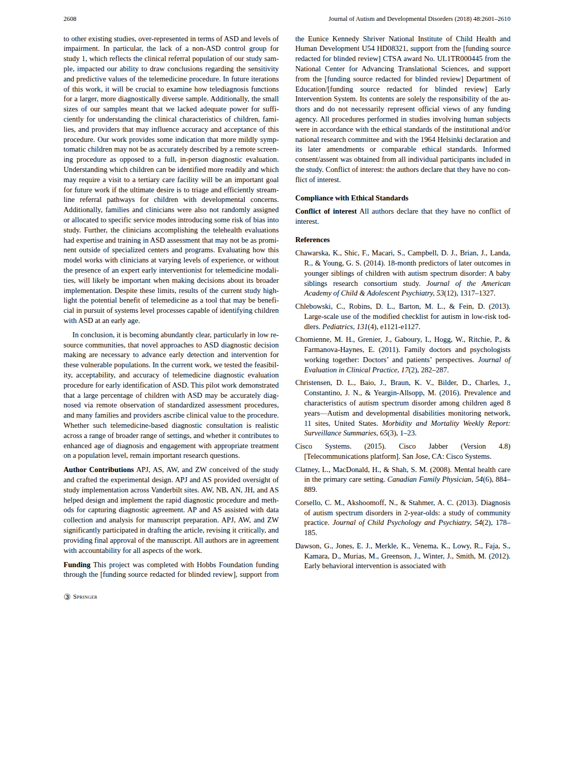2608
Journal of Autism and Developmental Disorders (2018) 48:2601–2610
to other existing studies, over-represented in terms of ASD and levels of impairment. In particular, the lack of a non-ASD control group for study 1, which reflects the clinical referral population of our study sample, impacted our ability to draw conclusions regarding the sensitivity and predictive values of the telemedicine procedure. In future iterations of this work, it will be crucial to examine how telediagnosis functions for a larger, more diagnostically diverse sample. Additionally, the small sizes of our samples meant that we lacked adequate power for sufficiently for understanding the clinical characteristics of children, families, and providers that may influence accuracy and acceptance of this procedure. Our work provides some indication that more mildly symptomatic children may not be as accurately described by a remote screening procedure as opposed to a full, in-person diagnostic evaluation. Understanding which children can be identified more readily and which may require a visit to a tertiary care facility will be an important goal for future work if the ultimate desire is to triage and efficiently streamline referral pathways for children with developmental concerns. Additionally, families and clinicians were also not randomly assigned or allocated to specific service modes introducing some risk of bias into study. Further, the clinicians accomplishing the telehealth evaluations had expertise and training in ASD assessment that may not be as prominent outside of specialized centers and programs. Evaluating how this model works with clinicians at varying levels of experience, or without the presence of an expert early interventionist for telemedicine modalities, will likely be important when making decisions about its broader implementation. Despite these limits, results of the current study highlight the potential benefit of telemedicine as a tool that may be beneficial in pursuit of systems level processes capable of identifying children with ASD at an early age.
In conclusion, it is becoming abundantly clear, particularly in low resource communities, that novel approaches to ASD diagnostic decision making are necessary to advance early detection and intervention for these vulnerable populations. In the current work, we tested the feasibility, acceptability, and accuracy of telemedicine diagnostic evaluation procedure for early identification of ASD. This pilot work demonstrated that a large percentage of children with ASD may be accurately diagnosed via remote observation of standardized assessment procedures, and many families and providers ascribe clinical value to the procedure. Whether such telemedicine-based diagnostic consultation is realistic across a range of broader range of settings, and whether it contributes to enhanced age of diagnosis and engagement with appropriate treatment on a population level, remain important research questions.
Author Contributions APJ, AS, AW, and ZW conceived of the study and crafted the experimental design. APJ and AS provided oversight of study implementation across Vanderbilt sites. AW, NB, AN, JH, and AS helped design and implement the rapid diagnostic procedure and methods for capturing diagnostic agreement. AP and AS assisted with data collection and analysis for manuscript preparation. APJ, AW, and ZW significantly participated in drafting the article, revising it critically, and providing final approval of the manuscript. All authors are in agreement with accountability for all aspects of the work.
Funding This project was completed with Hobbs Foundation funding through the [funding source redacted for blinded review], support from the Eunice Kennedy Shriver National Institute of Child Health and Human Development U54 HD08321, support from the [funding source redacted for blinded review] CTSA award No. UL1TR000445 from the National Center for Advancing Translational Sciences, and support from the [funding source redacted for blinded review] Department of Education/[funding source redacted for blinded review] Early Intervention System. Its contents are solely the responsibility of the authors and do not necessarily represent official views of any funding agency. All procedures performed in studies involving human subjects were in accordance with the ethical standards of the institutional and/or national research committee and with the 1964 Helsinki declaration and its later amendments or comparable ethical standards. Informed consent/assent was obtained from all individual participants included in the study. Conflict of interest: the authors declare that they have no conflict of interest.
Compliance with Ethical Standards
Conflict of interest All authors declare that they have no conflict of interest.
References
Chawarska, K., Shic, F., Macari, S., Campbell, D. J., Brian, J., Landa, R., & Young, G. S. (2014). 18-month predictors of later outcomes in younger siblings of children with autism spectrum disorder: A baby siblings research consortium study. Journal of the American Academy of Child & Adolescent Psychiatry, 53(12), 1317–1327.
Chlebowski, C., Robins, D. L., Barton, M. L., & Fein, D. (2013). Large-scale use of the modified checklist for autism in low-risk toddlers. Pediatrics, 131(4), e1121-e1127.
Chomienne, M. H., Grenier, J., Gaboury, I., Hogg, W., Ritchie, P., & Farmanova-Haynes, E. (2011). Family doctors and psychologists working together: Doctors’ and patients’ perspectives. Journal of Evaluation in Clinical Practice, 17(2), 282–287.
Christensen, D. L., Baio, J., Braun, K. V., Bilder, D., Charles, J., Constantino, J. N., & Yeargin-Allsopp, M. (2016). Prevalence and characteristics of autism spectrum disorder among children aged 8 years—Autism and developmental disabilities monitoring network, 11 sites, United States. Morbidity and Mortality Weekly Report: Surveillance Summaries, 65(3), 1–23.
Cisco Systems. (2015). Cisco Jabber (Version 4.8) [Telecommunications platform]. San Jose, CA: Cisco Systems.
Clatney, L., MacDonald, H., & Shah, S. M. (2008). Mental health care in the primary care setting. Canadian Family Physician, 54(6), 884–889.
Corsello, C. M., Akshoomoff, N., & Stahmer, A. C. (2013). Diagnosis of autism spectrum disorders in 2-year-olds: a study of community practice. Journal of Child Psychology and Psychiatry, 54(2), 178–185.
Dawson, G., Jones, E. J., Merkle, K., Venema, K., Lowy, R., Faja, S., Kamara, D., Murias, M., Greenson, J., Winter, J., Smith, M. (2012). Early behavioral intervention is associated with
③ Springer